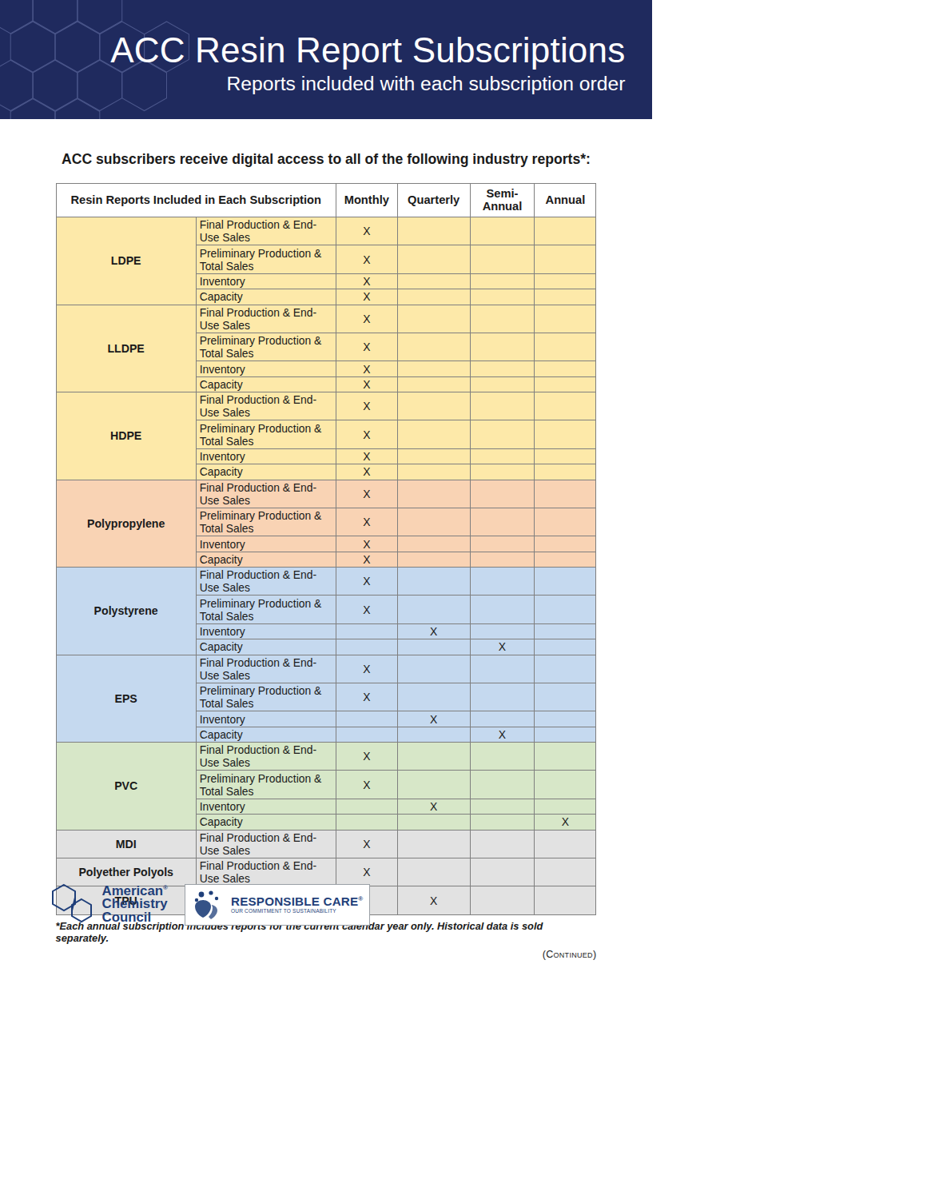ACC Resin Report Subscriptions
Reports included with each subscription order
ACC subscribers receive digital access to all of the following industry reports*:
| Resin Reports Included in Each Subscription | Monthly | Quarterly | Semi- Annual | Annual |
| --- | --- | --- | --- | --- |
| LDPE | Final Production & End-Use Sales | X | | | |
| Preliminary Production & Total Sales | X | | | |
| Inventory | X | | | |
| Capacity | X | | | |
| LLDPE | Final Production & End-Use Sales | X | | | |
| Preliminary Production & Total Sales | X | | | |
| Inventory | X | | | |
| Capacity | X | | | |
| HDPE | Final Production & End-Use Sales | X | | | |
| Preliminary Production & Total Sales | X | | | |
| Inventory | X | | | |
| Capacity | X | | | |
| Polypropylene | Final Production & End-Use Sales | X | | | |
| Preliminary Production & Total Sales | X | | | |
| Inventory | X | | | |
| Capacity | X | | | |
| Polystyrene | Final Production & End-Use Sales | X | | | |
| Preliminary Production & Total Sales | X | | | |
| Inventory | | X | | |
| Capacity | | | X | |
| EPS | Final Production & End-Use Sales | X | | | |
| Preliminary Production & Total Sales | X | | | |
| Inventory | | X | | |
| Capacity | | | X | |
| PVC | Final Production & End-Use Sales | X | | | |
| Preliminary Production & Total Sales | X | | | |
| Inventory | | X | | |
| Capacity | | | | X |
| MDI | Final Production & End-Use Sales | X | | | |
| Polyether Polyols | Final Production & End-Use Sales | X | | | |
| TPU | Final Production & End-Use Sales | | X | | |
*Each annual subscription includes reports for the current calendar year only. Historical data is sold separately.
(Continued)
American®
Chemistry
Council
RESPONSIBLE CARE®
Our Commitment to Sustainability